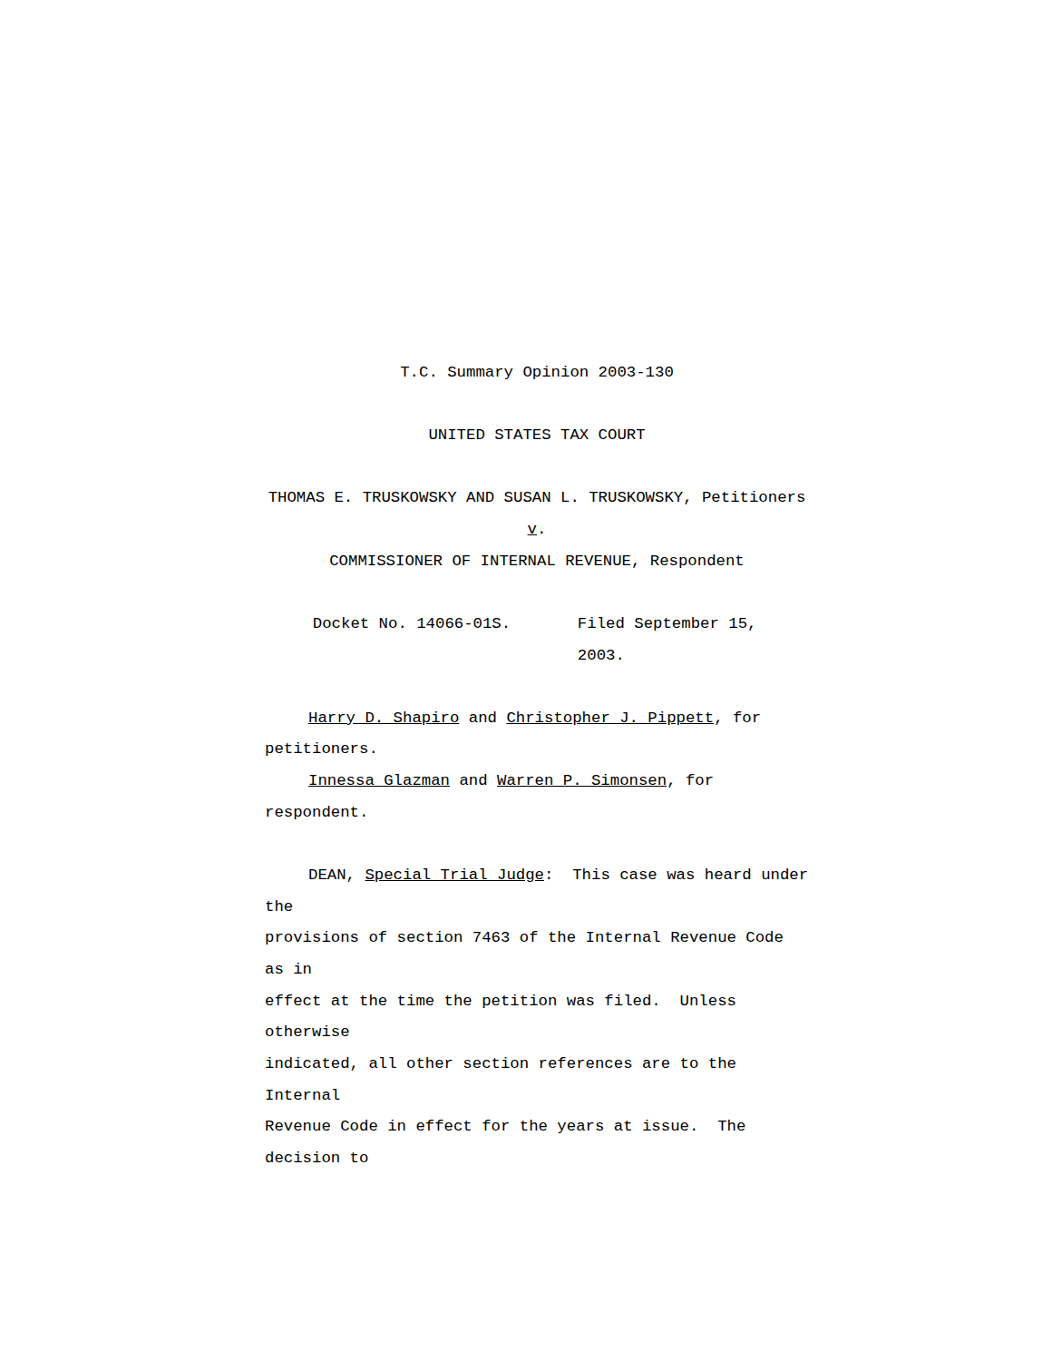T.C. Summary Opinion 2003-130
UNITED STATES TAX COURT
THOMAS E. TRUSKOWSKY AND SUSAN L. TRUSKOWSKY, Petitioners v.
COMMISSIONER OF INTERNAL REVENUE, Respondent
Docket No. 14066-01S. Filed September 15, 2003.
Harry D. Shapiro and Christopher J. Pippett, for
petitioners.
Innessa Glazman and Warren P. Simonsen, for respondent.
DEAN, Special Trial Judge: This case was heard under the
provisions of section 7463 of the Internal Revenue Code as in
effect at the time the petition was filed. Unless otherwise
indicated, all other section references are to the Internal
Revenue Code in effect for the years at issue. The decision to